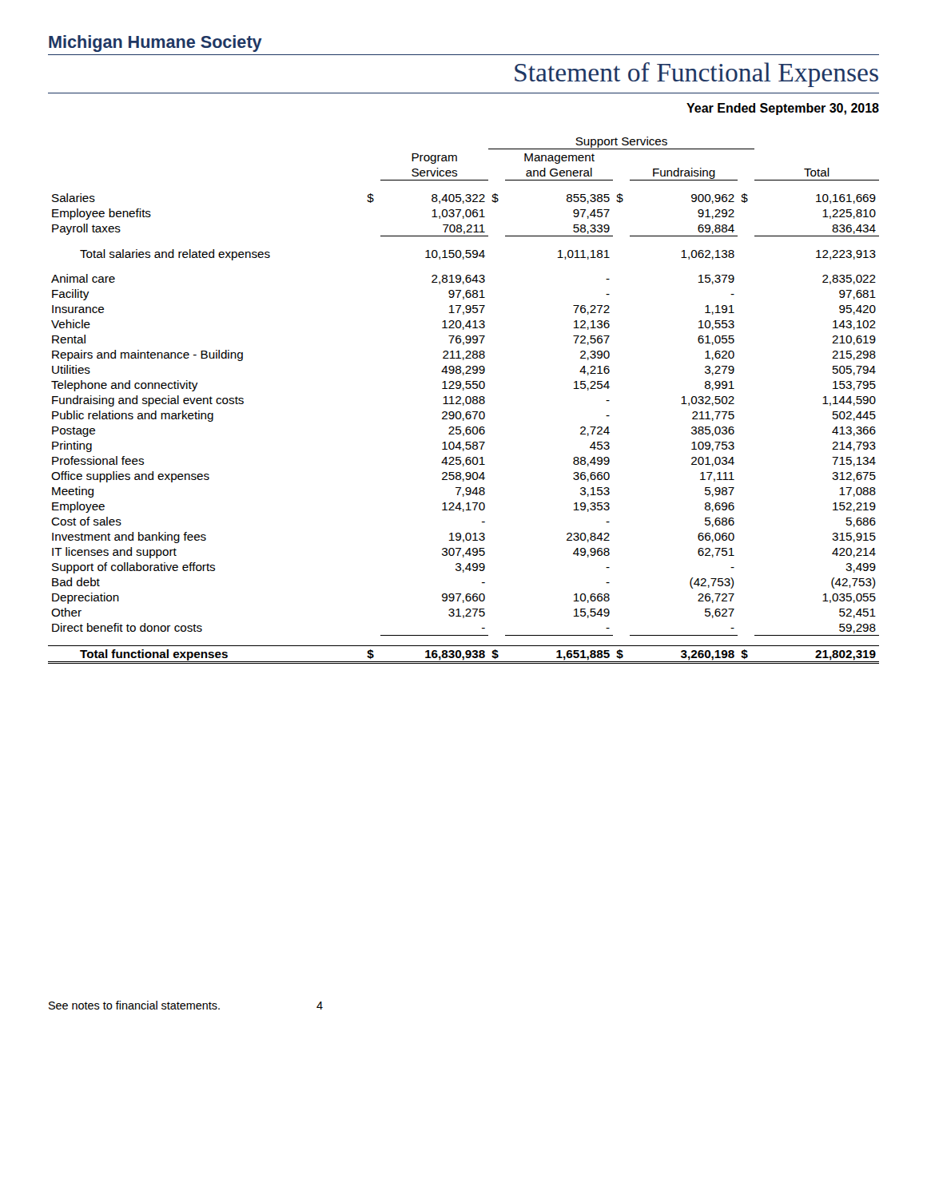Michigan Humane Society
Statement of Functional Expenses
Year Ended September 30, 2018
| | | | Support Services | |
| --- | --- | --- | --- | --- |
| | | Program | | Management | | | | |
| | | Services | | and General | | Fundraising | | Total |
| Salaries | $ | 8,405,322 | $ | 855,385 | $ | 900,962 | $ | 10,161,669 |
| Employee benefits | | 1,037,061 | | 97,457 | | 91,292 | | 1,225,810 |
| Payroll taxes | | 708,211 | | 58,339 | | 69,884 | | 836,434 |
| Total salaries and related expenses | | 10,150,594 | | 1,011,181 | | 1,062,138 | | 12,223,913 |
| Animal care | | 2,819,643 | | - | | 15,379 | | 2,835,022 |
| Facility | | 97,681 | | - | | - | | 97,681 |
| Insurance | | 17,957 | | 76,272 | | 1,191 | | 95,420 |
| Vehicle | | 120,413 | | 12,136 | | 10,553 | | 143,102 |
| Rental | | 76,997 | | 72,567 | | 61,055 | | 210,619 |
| Repairs and maintenance - Building | | 211,288 | | 2,390 | | 1,620 | | 215,298 |
| Utilities | | 498,299 | | 4,216 | | 3,279 | | 505,794 |
| Telephone and connectivity | | 129,550 | | 15,254 | | 8,991 | | 153,795 |
| Fundraising and special event costs | | 112,088 | | - | | 1,032,502 | | 1,144,590 |
| Public relations and marketing | | 290,670 | | - | | 211,775 | | 502,445 |
| Postage | | 25,606 | | 2,724 | | 385,036 | | 413,366 |
| Printing | | 104,587 | | 453 | | 109,753 | | 214,793 |
| Professional fees | | 425,601 | | 88,499 | | 201,034 | | 715,134 |
| Office supplies and expenses | | 258,904 | | 36,660 | | 17,111 | | 312,675 |
| Meeting | | 7,948 | | 3,153 | | 5,987 | | 17,088 |
| Employee | | 124,170 | | 19,353 | | 8,696 | | 152,219 |
| Cost of sales | | - | | - | | 5,686 | | 5,686 |
| Investment and banking fees | | 19,013 | | 230,842 | | 66,060 | | 315,915 |
| IT licenses and support | | 307,495 | | 49,968 | | 62,751 | | 420,214 |
| Support of collaborative efforts | | 3,499 | | - | | - | | 3,499 |
| Bad debt | | - | | - | | (42,753) | | (42,753) |
| Depreciation | | 997,660 | | 10,668 | | 26,727 | | 1,035,055 |
| Other | | 31,275 | | 15,549 | | 5,627 | | 52,451 |
| Direct benefit to donor costs | | - | | - | | - | | 59,298 |
| Total functional expenses | $ | 16,830,938 | $ | 1,651,885 | $ | 3,260,198 | $ | 21,802,319 |
See notes to financial statements.4